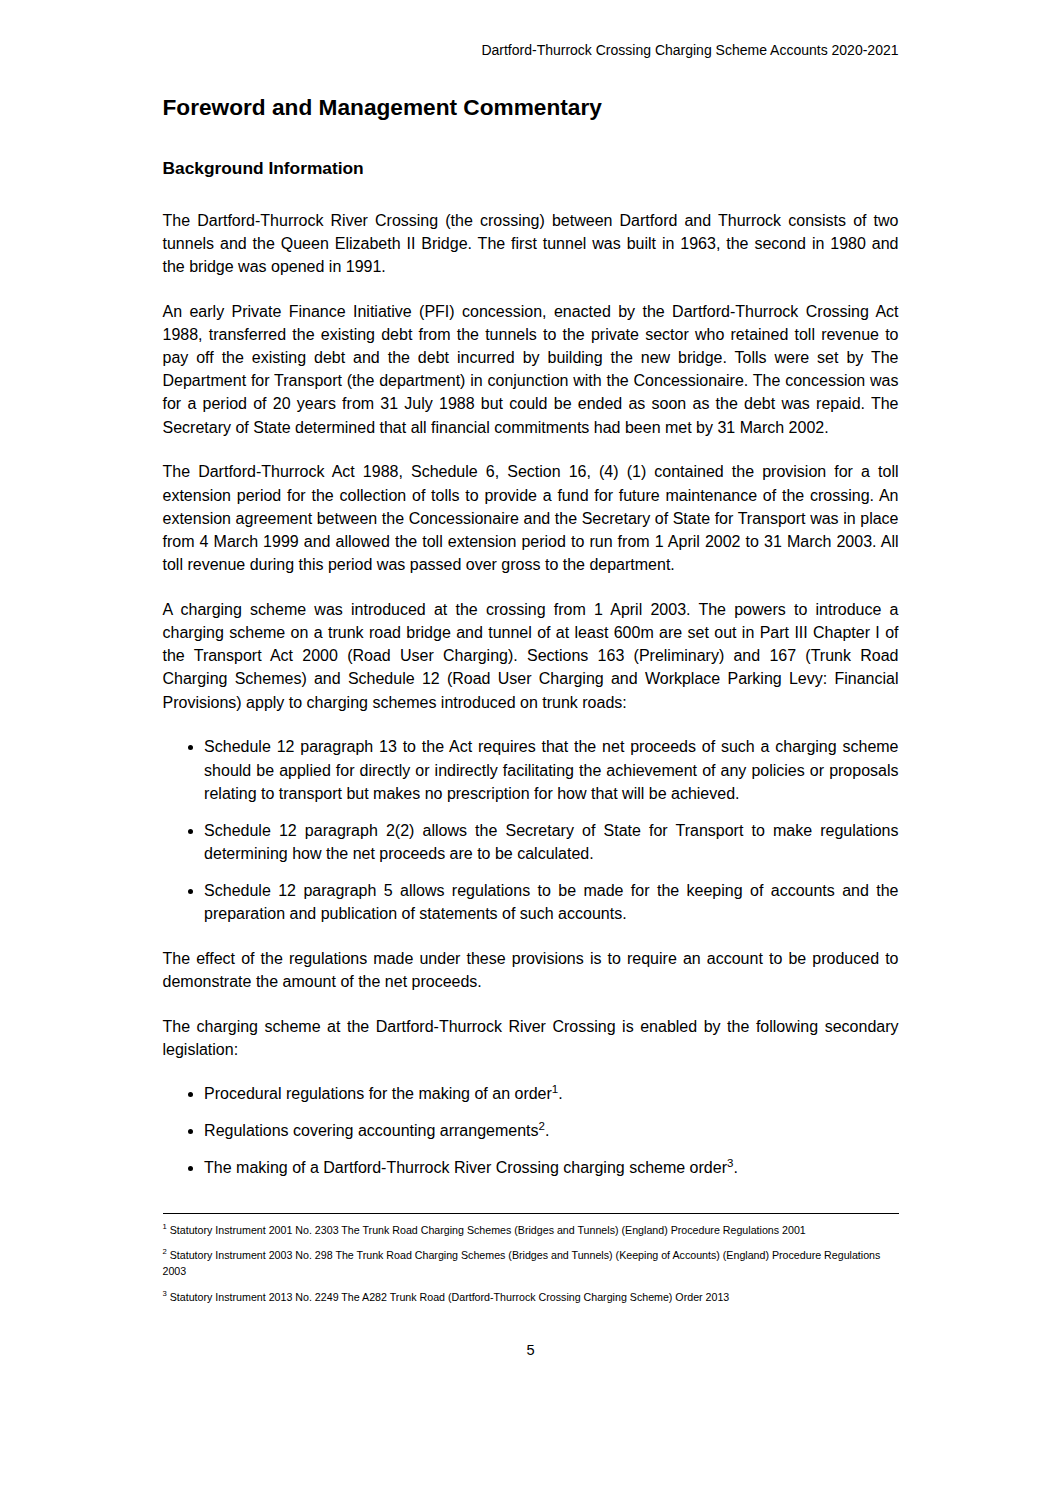Dartford-Thurrock Crossing Charging Scheme Accounts 2020-2021
Foreword and Management Commentary
Background Information
The Dartford-Thurrock River Crossing (the crossing) between Dartford and Thurrock consists of two tunnels and the Queen Elizabeth II Bridge. The first tunnel was built in 1963, the second in 1980 and the bridge was opened in 1991.
An early Private Finance Initiative (PFI) concession, enacted by the Dartford-Thurrock Crossing Act 1988, transferred the existing debt from the tunnels to the private sector who retained toll revenue to pay off the existing debt and the debt incurred by building the new bridge. Tolls were set by The Department for Transport (the department) in conjunction with the Concessionaire. The concession was for a period of 20 years from 31 July 1988 but could be ended as soon as the debt was repaid. The Secretary of State determined that all financial commitments had been met by 31 March 2002.
The Dartford-Thurrock Act 1988, Schedule 6, Section 16, (4) (1) contained the provision for a toll extension period for the collection of tolls to provide a fund for future maintenance of the crossing. An extension agreement between the Concessionaire and the Secretary of State for Transport was in place from 4 March 1999 and allowed the toll extension period to run from 1 April 2002 to 31 March 2003. All toll revenue during this period was passed over gross to the department.
A charging scheme was introduced at the crossing from 1 April 2003. The powers to introduce a charging scheme on a trunk road bridge and tunnel of at least 600m are set out in Part III Chapter I of the Transport Act 2000 (Road User Charging). Sections 163 (Preliminary) and 167 (Trunk Road Charging Schemes) and Schedule 12 (Road User Charging and Workplace Parking Levy: Financial Provisions) apply to charging schemes introduced on trunk roads:
Schedule 12 paragraph 13 to the Act requires that the net proceeds of such a charging scheme should be applied for directly or indirectly facilitating the achievement of any policies or proposals relating to transport but makes no prescription for how that will be achieved.
Schedule 12 paragraph 2(2) allows the Secretary of State for Transport to make regulations determining how the net proceeds are to be calculated.
Schedule 12 paragraph 5 allows regulations to be made for the keeping of accounts and the preparation and publication of statements of such accounts.
The effect of the regulations made under these provisions is to require an account to be produced to demonstrate the amount of the net proceeds.
The charging scheme at the Dartford-Thurrock River Crossing is enabled by the following secondary legislation:
Procedural regulations for the making of an order1.
Regulations covering accounting arrangements2.
The making of a Dartford-Thurrock River Crossing charging scheme order3.
1 Statutory Instrument 2001 No. 2303 The Trunk Road Charging Schemes (Bridges and Tunnels) (England) Procedure Regulations 2001
2 Statutory Instrument 2003 No. 298 The Trunk Road Charging Schemes (Bridges and Tunnels) (Keeping of Accounts) (England) Procedure Regulations 2003
3 Statutory Instrument 2013 No. 2249 The A282 Trunk Road (Dartford-Thurrock Crossing Charging Scheme) Order 2013
5